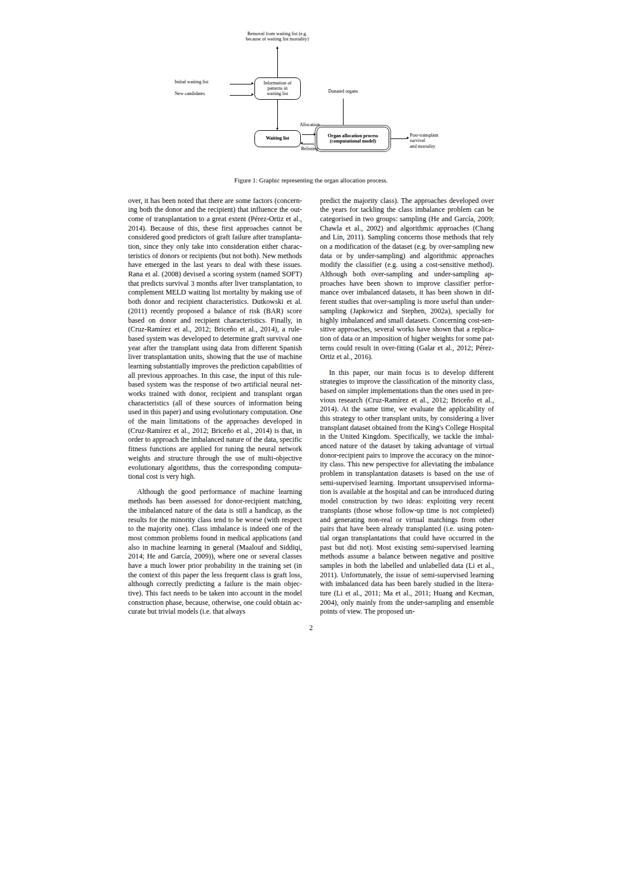Removal from waiting list (e.g.
because of waiting list mortality)
Information of
patterns in
waiting list
Initial waiting list
New candidates
Donated organs
Waiting list
Organ allocation process
(computational model)
Allocation
Relisting
Post-transplant survival
and mortality
Figure 1: Graphic representing the organ allocation process.
over, it has been noted that there are some factors (concerning both the donor and the recipient) that influence the outcome of transplantation to a great extent (Pérez-Ortiz et al., 2014). Because of this, these first approaches cannot be considered good predictors of graft failure after transplantation, since they only take into consideration either characteristics of donors or recipients (but not both). New methods have emerged in the last years to deal with these issues. Rana et al. (2008) devised a scoring system (named SOFT) that predicts survival 3 months after liver transplantation, to complement MELD waiting list mortality by making use of both donor and recipient characteristics. Dutkowski et al. (2011) recently proposed a balance of risk (BAR) score based on donor and recipient characteristics. Finally, in (Cruz-Ramírez et al., 2012; Briceño et al., 2014), a rule-based system was developed to determine graft survival one year after the transplant using data from different Spanish liver transplantation units, showing that the use of machine learning substantially improves the prediction capabilities of all previous approaches. In this case, the input of this rule-based system was the response of two artificial neural networks trained with donor, recipient and transplant organ characteristics (all of these sources of information being used in this paper) and using evolutionary computation. One of the main limitations of the approaches developed in (Cruz-Ramírez et al., 2012; Briceño et al., 2014) is that, in order to approach the imbalanced nature of the data, specific fitness functions are applied for tuning the neural network weights and structure through the use of multi-objective evolutionary algorithms, thus the corresponding computational cost is very high.
Although the good performance of machine learning methods has been assessed for donor-recipient matching, the imbalanced nature of the data is still a handicap, as the results for the minority class tend to be worse (with respect to the majority one). Class imbalance is indeed one of the most common problems found in medical applications (and also in machine learning in general (Maalouf and Siddiqi, 2014; He and García, 2009)), where one or several classes have a much lower prior probability in the training set (in the context of this paper the less frequent class is graft loss, although correctly predicting a failure is the main objective). This fact needs to be taken into account in the model construction phase, because, otherwise, one could obtain accurate but trivial models (i.e. that always
predict the majority class). The approaches developed over the years for tackling the class imbalance problem can be categorised in two groups: sampling (He and García, 2009; Chawla et al., 2002) and algorithmic approaches (Chang and Lin, 2011). Sampling concerns those methods that rely on a modification of the dataset (e.g. by over-sampling new data or by under-sampling) and algorithmic approaches modify the classifier (e.g. using a cost-sensitive method). Although both over-sampling and under-sampling approaches have been shown to improve classifier performance over imbalanced datasets, it has been shown in different studies that over-sampling is more useful than under-sampling (Japkowicz and Stephen, 2002a), specially for highly imbalanced and small datasets. Concerning cost-sensitive approaches, several works have shown that a replication of data or an imposition of higher weights for some patterns could result in over-fitting (Galar et al., 2012; Pérez-Ortiz et al., 2016).
In this paper, our main focus is to develop different strategies to improve the classification of the minority class, based on simpler implementations than the ones used in previous research (Cruz-Ramírez et al., 2012; Briceño et al., 2014). At the same time, we evaluate the applicability of this strategy to other transplant units, by considering a liver transplant dataset obtained from the King's College Hospital in the United Kingdom. Specifically, we tackle the imbalanced nature of the dataset by taking advantage of virtual donor-recipient pairs to improve the accuracy on the minority class. This new perspective for alleviating the imbalance problem in transplantation datasets is based on the use of semi-supervised learning. Important unsupervised information is available at the hospital and can be introduced during model construction by two ideas: exploiting very recent transplants (those whose follow-up time is not completed) and generating non-real or virtual matchings from other pairs that have been already transplanted (i.e. using potential organ transplantations that could have occurred in the past but did not). Most existing semi-supervised learning methods assume a balance between negative and positive samples in both the labelled and unlabelled data (Li et al., 2011). Unfortunately, the issue of semi-supervised learning with imbalanced data has been barely studied in the literature (Li et al., 2011; Ma et al., 2011; Huang and Kecman, 2004), only mainly from the under-sampling and ensemble points of view. The proposed un-
2